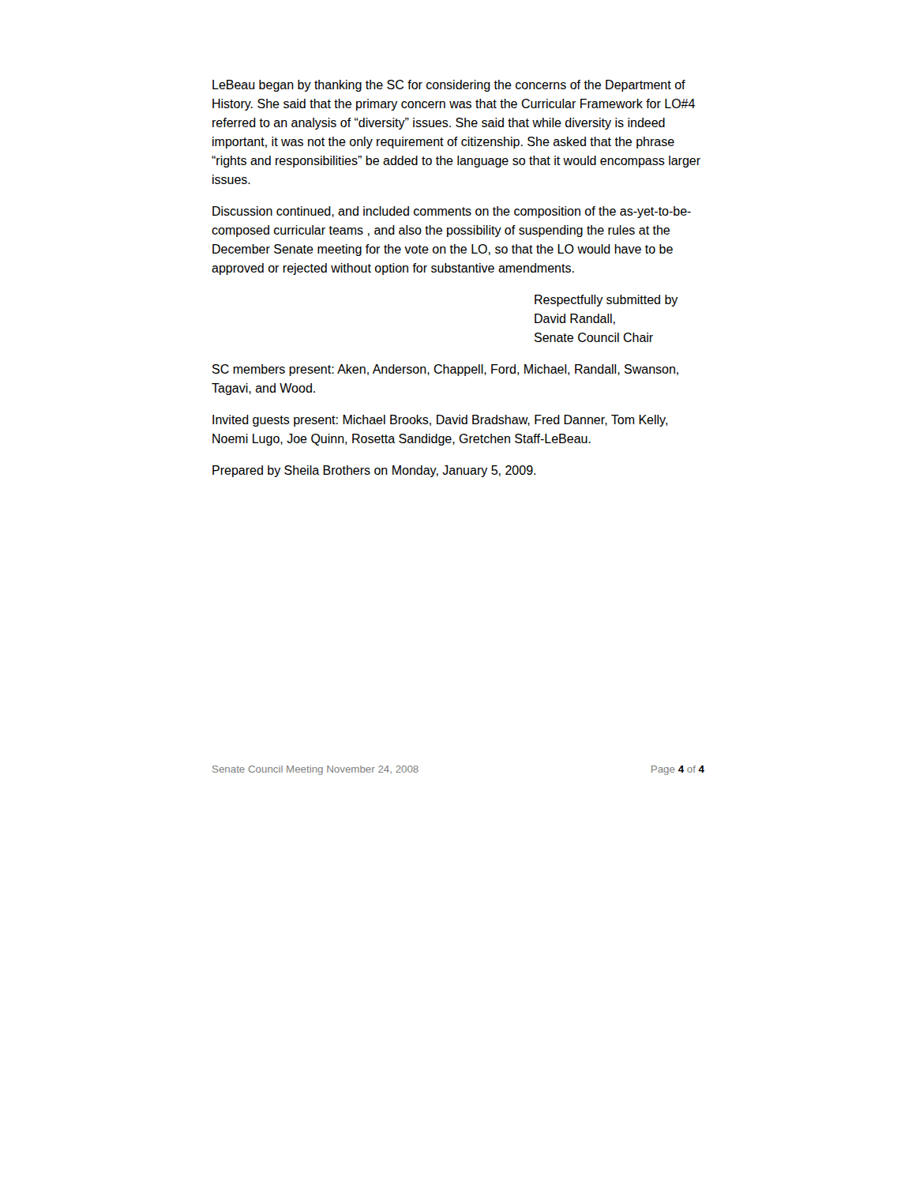LeBeau began by thanking the SC for considering the concerns of the Department of History. She said that the primary concern was that the Curricular Framework for LO#4 referred to an analysis of “diversity” issues. She said that while diversity is indeed important, it was not the only requirement of citizenship. She asked that the phrase “rights and responsibilities” be added to the language so that it would encompass larger issues.
Discussion continued, and included comments on the composition of the as-yet-to-be-composed curricular teams , and also the possibility of suspending the rules at the December Senate meeting for the vote on the LO, so that the LO would have to be approved or rejected without option for substantive amendments.
Respectfully submitted by David Randall,
Senate Council Chair
SC members present: Aken, Anderson, Chappell, Ford, Michael, Randall, Swanson, Tagavi, and Wood.
Invited guests present: Michael Brooks, David Bradshaw, Fred Danner, Tom Kelly, Noemi Lugo, Joe Quinn, Rosetta Sandidge, Gretchen Staff-LeBeau.
Prepared by Sheila Brothers on Monday, January 5, 2009.
Senate Council Meeting November 24, 2008 Page 4 of 4